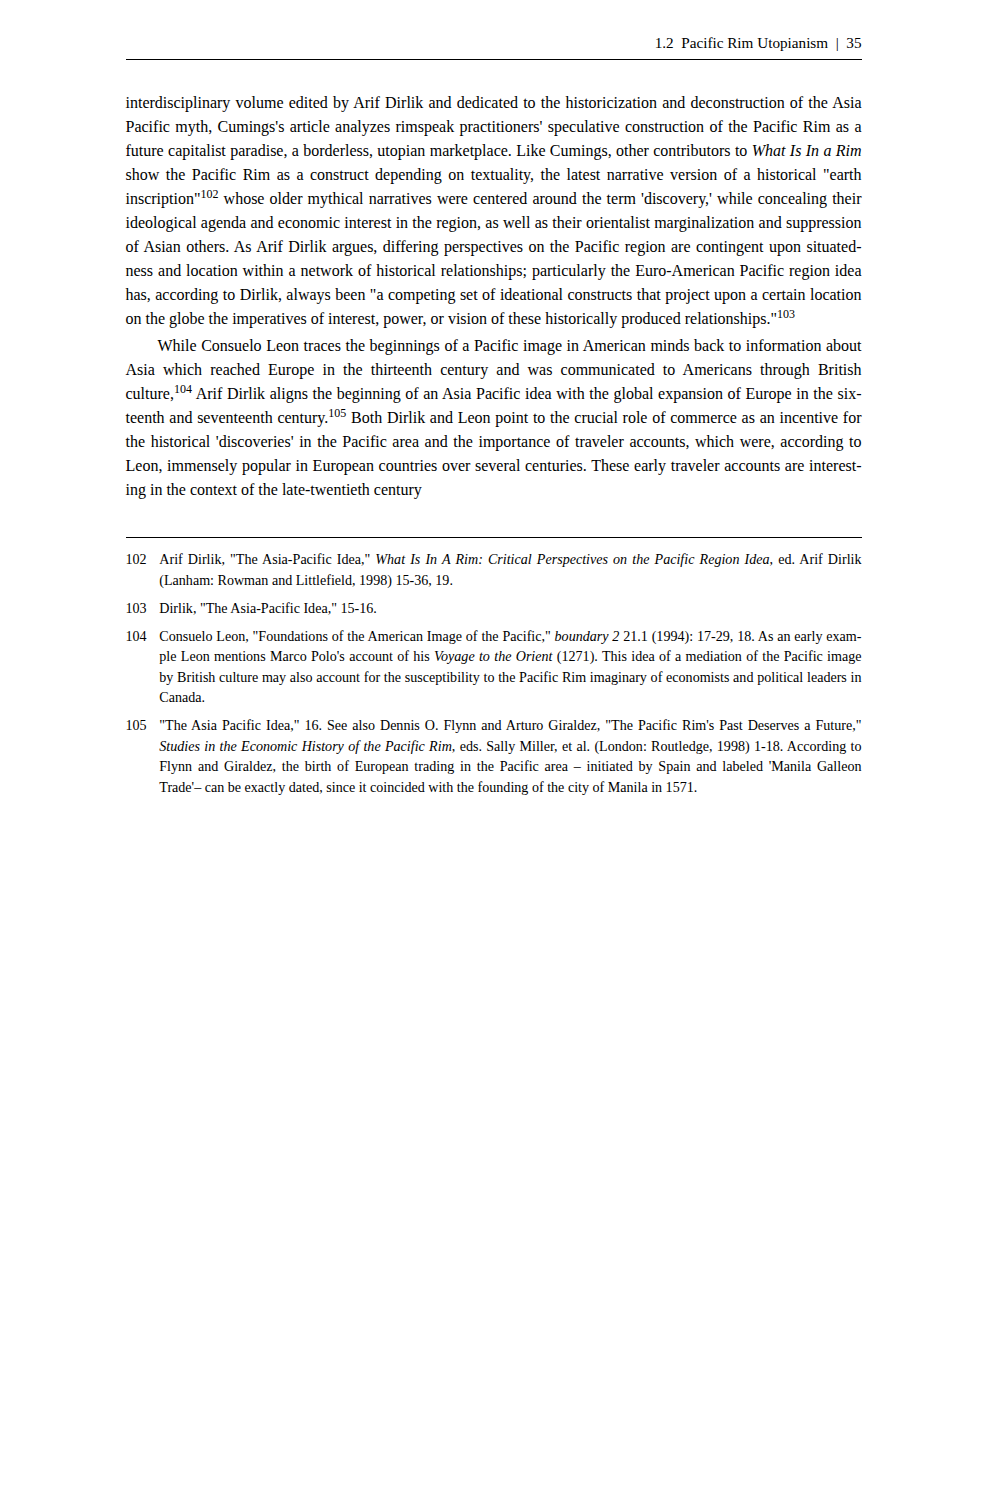1.2 Pacific Rim Utopianism | 35
interdisciplinary volume edited by Arif Dirlik and dedicated to the historicization and deconstruction of the Asia Pacific myth, Cumings's article analyzes rimspeak practitioners' speculative construction of the Pacific Rim as a future capitalist paradise, a borderless, utopian marketplace. Like Cumings, other contributors to What Is In a Rim show the Pacific Rim as a construct depending on textuality, the latest narrative version of a historical "earth inscription"102 whose older mythical narratives were centered around the term 'discovery,' while concealing their ideological agenda and economic interest in the region, as well as their orientalist marginalization and suppression of Asian others. As Arif Dirlik argues, differing perspectives on the Pacific region are contingent upon situated-ness and location within a network of historical relationships; particularly the Euro-American Pacific region idea has, according to Dirlik, always been "a competing set of ideational constructs that project upon a certain location on the globe the imperatives of interest, power, or vision of these historically produced relationships."103
While Consuelo Leon traces the beginnings of a Pacific image in American minds back to information about Asia which reached Europe in the thirteenth century and was communicated to Americans through British culture,104 Arif Dirlik aligns the beginning of an Asia Pacific idea with the global expansion of Europe in the sixteenth and seventeenth century.105 Both Dirlik and Leon point to the crucial role of commerce as an incentive for the historical 'discoveries' in the Pacific area and the importance of traveler accounts, which were, according to Leon, immensely popular in European countries over several centuries. These early traveler accounts are interesting in the context of the late-twentieth century
Arif Dirlik, "The Asia-Pacific Idea," What Is In A Rim: Critical Perspectives on the Pacific Region Idea, ed. Arif Dirlik (Lanham: Rowman and Littlefield, 1998) 15-36, 19.
Dirlik, "The Asia-Pacific Idea," 15-16.
Consuelo Leon, "Foundations of the American Image of the Pacific," boundary 2 21.1 (1994): 17-29, 18. As an early example Leon mentions Marco Polo's account of his Voyage to the Orient (1271). This idea of a mediation of the Pacific image by British culture may also account for the susceptibility to the Pacific Rim imaginary of economists and political leaders in Canada.
"The Asia Pacific Idea," 16. See also Dennis O. Flynn and Arturo Giraldez, "The Pacific Rim's Past Deserves a Future," Studies in the Economic History of the Pacific Rim, eds. Sally Miller, et al. (London: Routledge, 1998) 1-18. According to Flynn and Giraldez, the birth of European trading in the Pacific area – initiated by Spain and labeled 'Manila Galleon Trade'– can be exactly dated, since it coincided with the founding of the city of Manila in 1571.